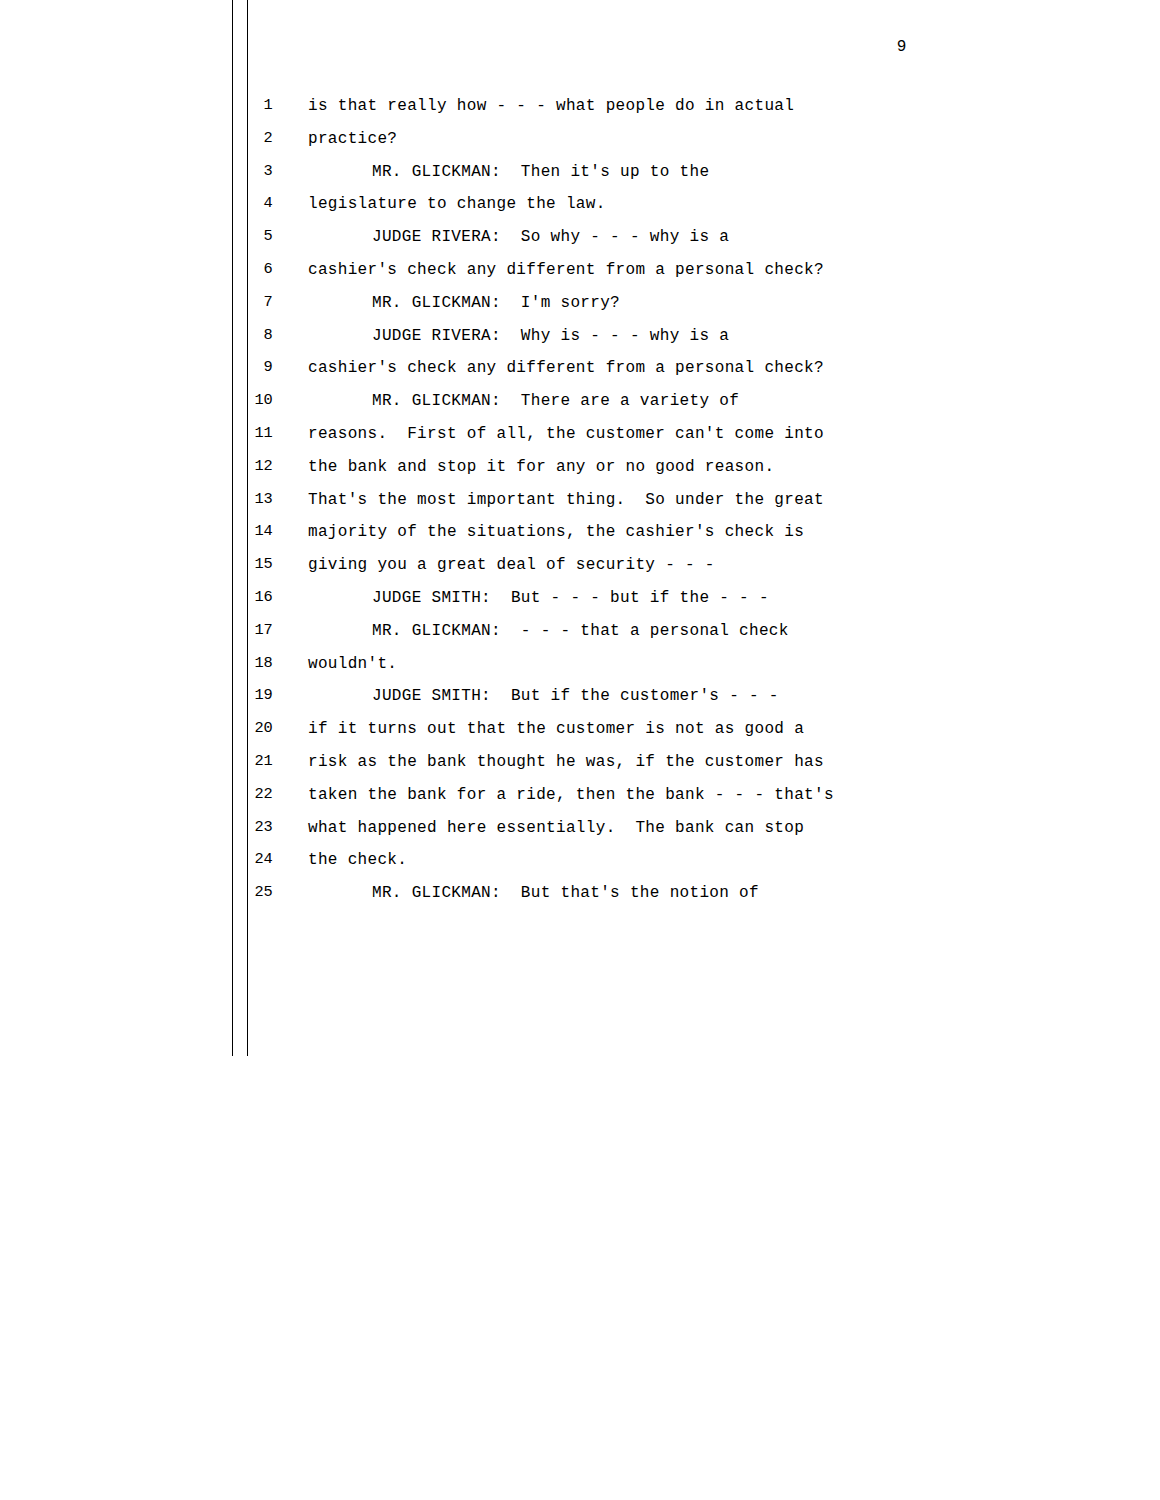9
| 1 | is that really how - - - what people do in actual |
| 2 | practice? |
| 3 | MR. GLICKMAN: Then it's up to the |
| 4 | legislature to change the law. |
| 5 | JUDGE RIVERA: So why - - - why is a |
| 6 | cashier's check any different from a personal check? |
| 7 | MR. GLICKMAN: I'm sorry? |
| 8 | JUDGE RIVERA: Why is - - - why is a |
| 9 | cashier's check any different from a personal check? |
| 10 | MR. GLICKMAN: There are a variety of |
| 11 | reasons. First of all, the customer can't come into |
| 12 | the bank and stop it for any or no good reason. |
| 13 | That's the most important thing. So under the great |
| 14 | majority of the situations, the cashier's check is |
| 15 | giving you a great deal of security - - - |
| 16 | JUDGE SMITH: But - - - but if the - - - |
| 17 | MR. GLICKMAN: - - - that a personal check |
| 18 | wouldn't. |
| 19 | JUDGE SMITH: But if the customer's - - - |
| 20 | if it turns out that the customer is not as good a |
| 21 | risk as the bank thought he was, if the customer has |
| 22 | taken the bank for a ride, then the bank - - - that's |
| 23 | what happened here essentially. The bank can stop |
| 24 | the check. |
| 25 | MR. GLICKMAN: But that's the notion of |